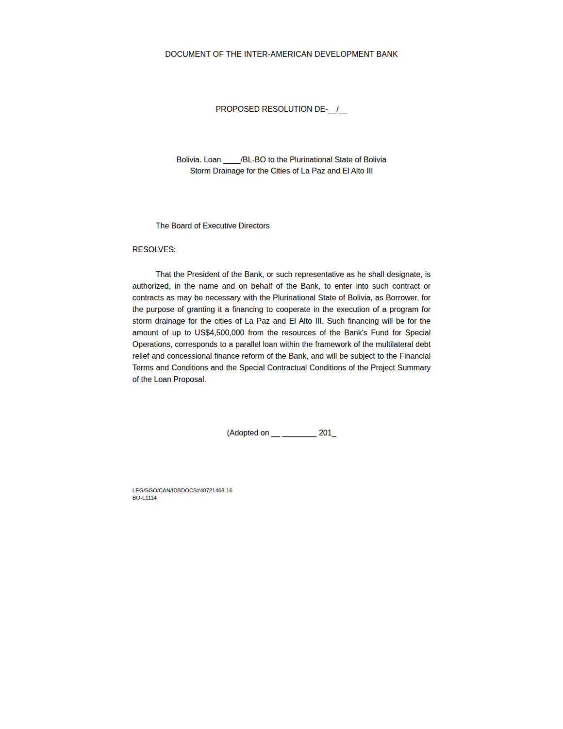DOCUMENT OF THE INTER-AMERICAN DEVELOPMENT BANK
PROPOSED RESOLUTION DE-__/__
Bolivia. Loan ____/BL-BO to the Plurinational State of Bolivia
Storm Drainage for the Cities of La Paz and El Alto III
The Board of Executive Directors
RESOLVES:
That the President of the Bank, or such representative as he shall designate, is authorized, in the name and on behalf of the Bank, to enter into such contract or contracts as may be necessary with the Plurinational State of Bolivia, as Borrower, for the purpose of granting it a financing to cooperate in the execution of a program for storm drainage for the cities of La Paz and El Alto III. Such financing will be for the amount of up to US$4,500,000 from the resources of the Bank's Fund for Special Operations, corresponds to a parallel loan within the framework of the multilateral debt relief and concessional finance reform of the Bank, and will be subject to the Financial Terms and Conditions and the Special Contractual Conditions of the Project Summary of the Loan Proposal.
(Adopted on __ ________ 201_
LEG/SGO/CAN/IDBDOCS#40721468-16
BO-L1114